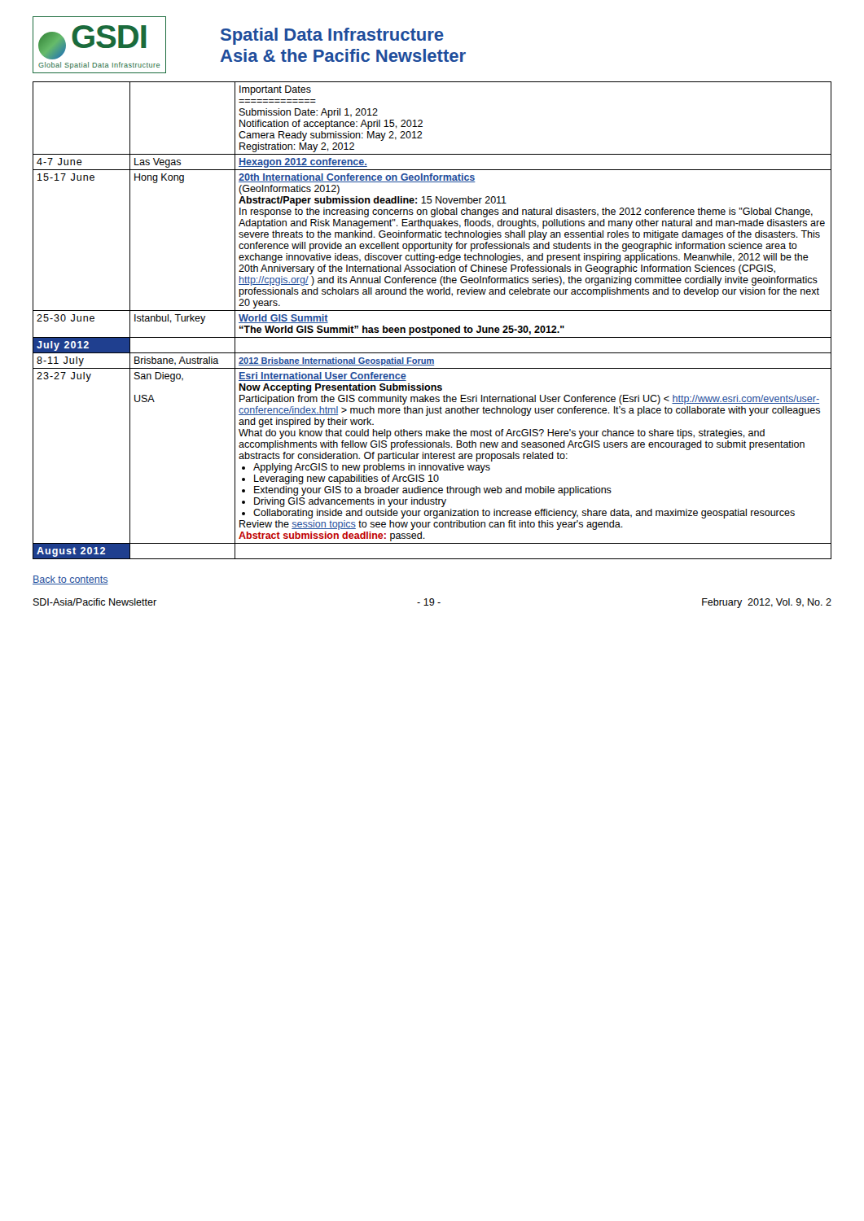GSDI
Global Spatial Data Infrastructure
Spatial Data Infrastructure
Asia & the Pacific Newsletter
| | | Important Dates ============= Submission Date: April 1, 2012 Notification of acceptance: April 15, 2012 Camera Ready submission: May 2, 2012 Registration: May 2, 2012 |
| 4-7 June | Las Vegas | Hexagon 2012 conference. |
| 15-17 June | Hong Kong | 20th International Conference on GeoInformatics (GeoInformatics 2012) Abstract/Paper submission deadline: 15 November 2011 In response to the increasing concerns on global changes and natural disasters, the 2012 conference theme is "Global Change, Adaptation and Risk Management". Earthquakes, floods, droughts, pollutions and many other natural and man-made disasters are severe threats to the mankind. Geoinformatic technologies shall play an essential roles to mitigate damages of the disasters. This conference will provide an excellent opportunity for professionals and students in the geographic information science area to exchange innovative ideas, discover cutting-edge technologies, and present inspiring applications. Meanwhile, 2012 will be the 20th Anniversary of the International Association of Chinese Professionals in Geographic Information Sciences (CPGIS, http://cpgis.org/ ) and its Annual Conference (the GeoInformatics series), the organizing committee cordially invite geoinformatics professionals and scholars all around the world, review and celebrate our accomplishments and to develop our vision for the next 20 years. |
| 25-30 June | Istanbul, Turkey | World GIS Summit “The World GIS Summit” has been postponed to June 25-30, 2012." |
| July 2012 | | |
| 8-11 July | Brisbane, Australia | 2012 Brisbane International Geospatial Forum |
| 23-27 July | San Diego, USA | Esri International User Conference Now Accepting Presentation Submissions Participation from the GIS community makes the Esri International User Conference (Esri UC) < http://www.esri.com/events/user-conference/index.html > much more than just another technology user conference. It’s a place to collaborate with your colleagues and get inspired by their work. What do you know that could help others make the most of ArcGIS? Here's your chance to share tips, strategies, and accomplishments with fellow GIS professionals. Both new and seasoned ArcGIS users are encouraged to submit presentation abstracts for consideration. Of particular interest are proposals related to: Applying ArcGIS to new problems in innovative ways Leveraging new capabilities of ArcGIS 10 Extending your GIS to a broader audience through web and mobile applications Driving GIS advancements in your industry Collaborating inside and outside your organization to increase efficiency, share data, and maximize geospatial resources Review the session topics to see how your contribution can fit into this year's agenda. Abstract submission deadline: passed. |
| August 2012 | | |
Back to contents
SDI-Asia/Pacific Newsletter
- 19 -
February 2012, Vol. 9, No. 2